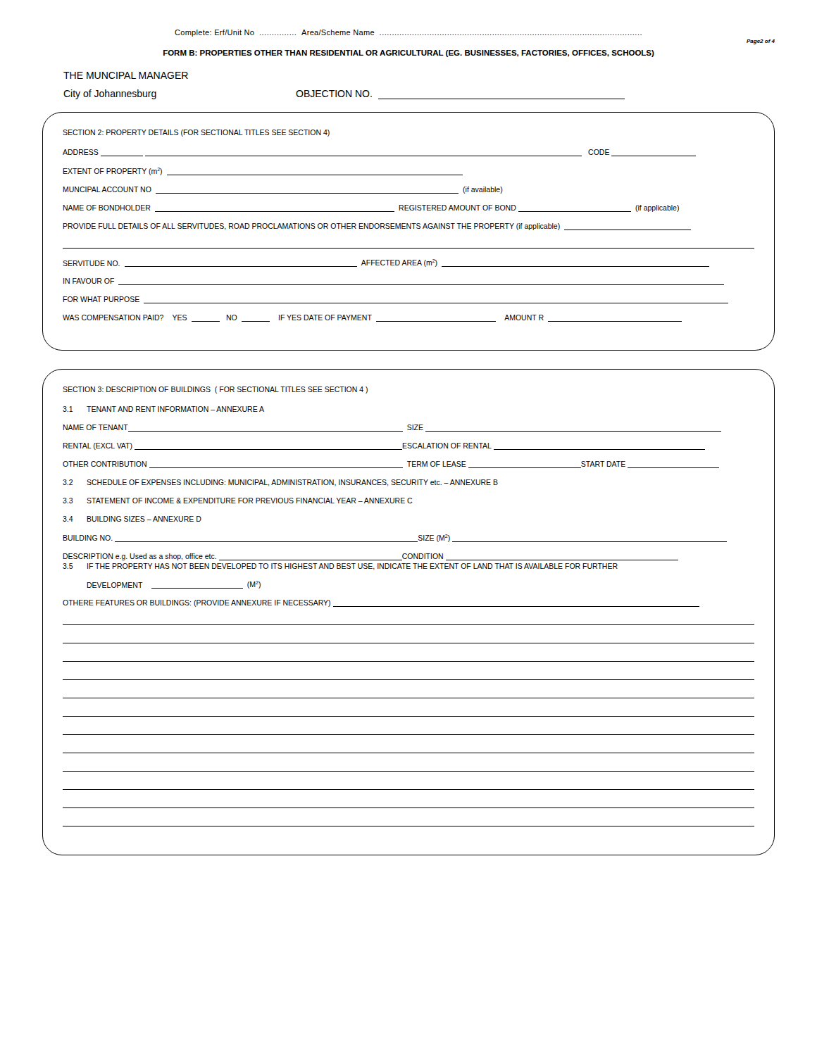Complete: Erf/Unit No ............... Area/Scheme Name .........................................................................................................
Page2 of 4
FORM B: PROPERTIES OTHER THAN RESIDENTIAL OR AGRICULTURAL (EG. BUSINESSES, FACTORIES, OFFICES, SCHOOLS)
THE MUNCIPAL MANAGER
City of Johannesburg OBJECTION NO.
SECTION 2: PROPERTY DETAILS (FOR SECTIONAL TITLES SEE SECTION 4)
ADDRESS CODE
EXTENT OF PROPERTY (m2)
MUNCIPAL ACCOUNT NO (if available)
NAME OF BONDHOLDER REGISTERED AMOUNT OF BOND (if applicable)
PROVIDE FULL DETAILS OF ALL SERVITUDES, ROAD PROCLAMATIONS OR OTHER ENDORSEMENTS AGAINST THE PROPERTY (if applicable)
SERVITUDE NO. AFFECTED AREA (m2)
IN FAVOUR OF
FOR WHAT PURPOSE
WAS COMPENSATION PAID? YES NO IF YES DATE OF PAYMENT AMOUNT R
SECTION 3: DESCRIPTION OF BUILDINGS ( FOR SECTIONAL TITLES SEE SECTION 4 )
3.1 TENANT AND RENT INFORMATION – ANNEXURE A
NAME OF TENANT SIZE
RENTAL (EXCL VAT) ESCALATION OF RENTAL
OTHER CONTRIBUTION TERM OF LEASE START DATE
3.2 SCHEDULE OF EXPENSES INCLUDING: MUNICIPAL, ADMINISTRATION, INSURANCES, SECURITY etc. – ANNEXURE B
3.3 STATEMENT OF INCOME & EXPENDITURE FOR PREVIOUS FINANCIAL YEAR – ANNEXURE C
3.4 BUILDING SIZES – ANNEXURE D
BUILDING NO. SIZE (M2)
DESCRIPTION e.g. Used as a shop, office etc. CONDITION
3.5 IF THE PROPERTY HAS NOT BEEN DEVELOPED TO ITS HIGHEST AND BEST USE, INDICATE THE EXTENT OF LAND THAT IS AVAILABLE FOR FURTHER
DEVELOPMENT (M2)
OTHERE FEATURES OR BUILDINGS: (PROVIDE ANNEXURE IF NECESSARY)